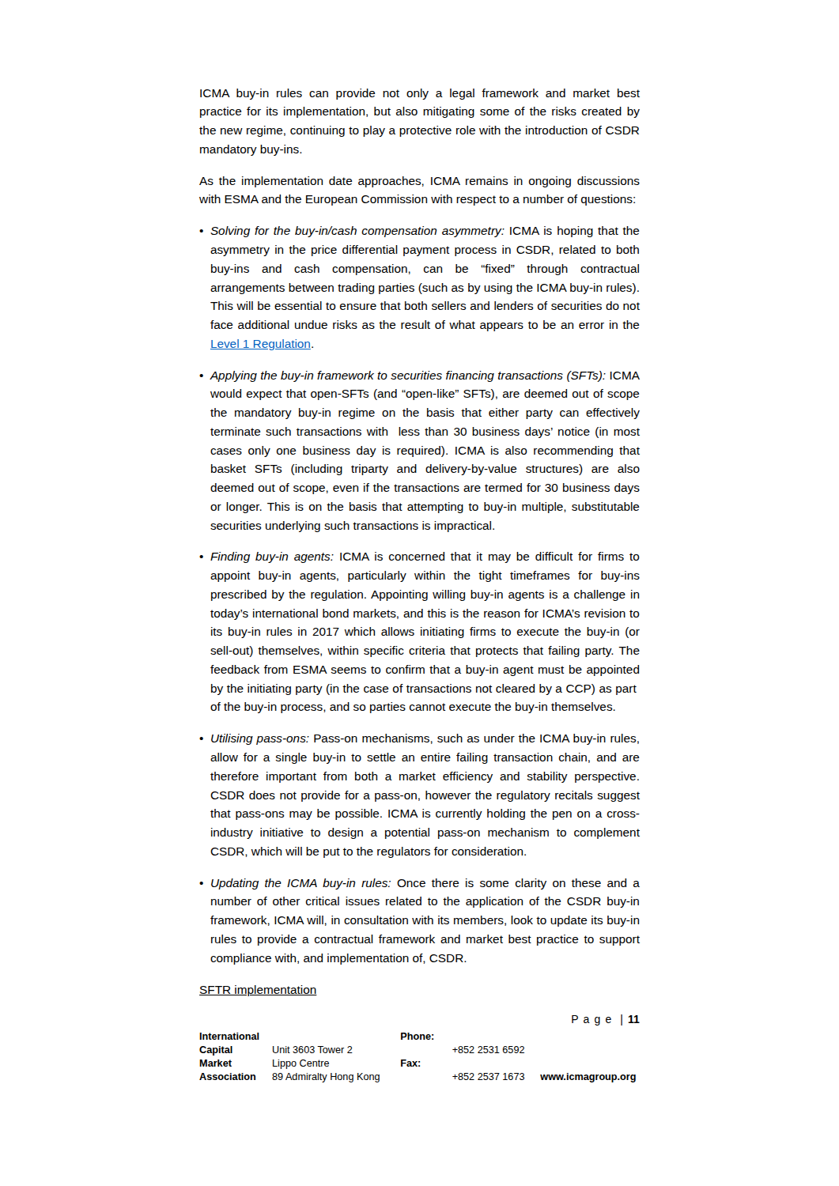ICMA buy-in rules can provide not only a legal framework and market best practice for its implementation, but also mitigating some of the risks created by the new regime, continuing to play a protective role with the introduction of CSDR mandatory buy-ins.
As the implementation date approaches, ICMA remains in ongoing discussions with ESMA and the European Commission with respect to a number of questions:
• Solving for the buy-in/cash compensation asymmetry: ICMA is hoping that the asymmetry in the price differential payment process in CSDR, related to both buy-ins and cash compensation, can be “fixed” through contractual arrangements between trading parties (such as by using the ICMA buy-in rules). This will be essential to ensure that both sellers and lenders of securities do not face additional undue risks as the result of what appears to be an error in the Level 1 Regulation.
• Applying the buy-in framework to securities financing transactions (SFTs): ICMA would expect that open-SFTs (and “open-like” SFTs), are deemed out of scope the mandatory buy-in regime on the basis that either party can effectively terminate such transactions with less than 30 business days’ notice (in most cases only one business day is required). ICMA is also recommending that basket SFTs (including triparty and delivery-by-value structures) are also deemed out of scope, even if the transactions are termed for 30 business days or longer. This is on the basis that attempting to buy-in multiple, substitutable securities underlying such transactions is impractical.
• Finding buy-in agents: ICMA is concerned that it may be difficult for firms to appoint buy-in agents, particularly within the tight timeframes for buy-ins prescribed by the regulation. Appointing willing buy-in agents is a challenge in today’s international bond markets, and this is the reason for ICMA’s revision to its buy-in rules in 2017 which allows initiating firms to execute the buy-in (or sell-out) themselves, within specific criteria that protects that failing party. The feedback from ESMA seems to confirm that a buy-in agent must be appointed by the initiating party (in the case of transactions not cleared by a CCP) as part of the buy-in process, and so parties cannot execute the buy-in themselves.
• Utilising pass-ons: Pass-on mechanisms, such as under the ICMA buy-in rules, allow for a single buy-in to settle an entire failing transaction chain, and are therefore important from both a market efficiency and stability perspective. CSDR does not provide for a pass-on, however the regulatory recitals suggest that pass-ons may be possible. ICMA is currently holding the pen on a cross-industry initiative to design a potential pass-on mechanism to complement CSDR, which will be put to the regulators for consideration.
• Updating the ICMA buy-in rules: Once there is some clarity on these and a number of other critical issues related to the application of the CSDR buy-in framework, ICMA will, in consultation with its members, look to update its buy-in rules to provide a contractual framework and market best practice to support compliance with, and implementation of, CSDR.
SFTR implementation
P a g e | 11
| International | | Phone: | | |
| Capital | Unit 3603 Tower 2 | | +852 2531 6592 | |
| Market | Lippo Centre | Fax: | | |
| Association | 89 Admiralty Hong Kong | | +852 2537 1673 | www.icmagroup.org |